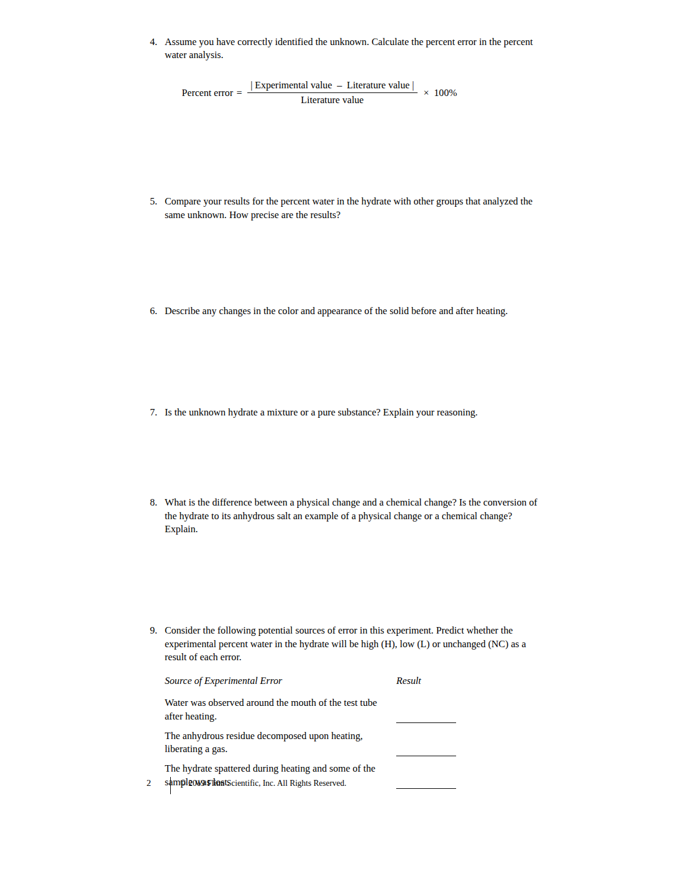4. Assume you have correctly identified the unknown. Calculate the percent error in the percent water analysis.
Percent error = | Experimental value – Literature value | Literature value × 100%
5. Compare your results for the percent water in the hydrate with other groups that analyzed the same unknown. How precise are the results?
6. Describe any changes in the color and appearance of the solid before and after heating.
7. Is the unknown hydrate a mixture or a pure substance? Explain your reasoning.
8. What is the difference between a physical change and a chemical change? Is the conversion of the hydrate to its anhydrous salt an example of a physical change or a chemical change? Explain.
9. Consider the following potential sources of error in this experiment. Predict whether the experimental percent water in the hydrate will be high (H), low (L) or unchanged (NC) as a result of each error.
| Source of Experimental Error | Result |
| --- | --- |
| Water was observed around the mouth of the test tube after heating. | |
| The anhydrous residue decomposed upon heating, liberating a gas. | |
| The hydrate spattered during heating and some of the sample was lost. | |
2
© 2019 Flinn Scientific, Inc. All Rights Reserved.